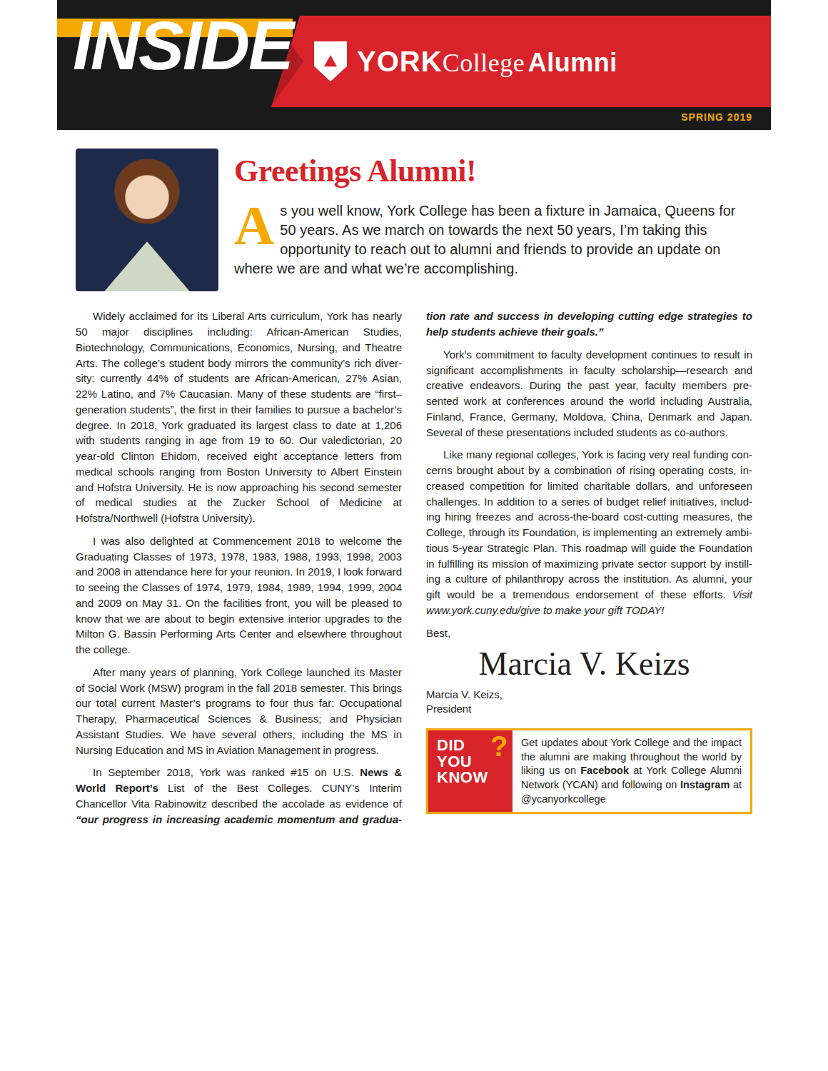Inside
YORK College Alumni
SPRING 2019
Greetings Alumni!
As you well know, York College has been a fixture in Jamaica, Queens for 50 years. As we march on towards the next 50 years, I’m taking this opportunity to reach out to alumni and friends to provide an update on where we are and what we’re accomplishing.
Widely acclaimed for its Liberal Arts curriculum, York has nearly 50 major disciplines including: African-American Studies, Biotechnology, Communications, Economics, Nursing, and Theatre Arts. The college’s student body mirrors the community’s rich diversity: currently 44% of students are African-American, 27% Asian, 22% Latino, and 7% Caucasian. Many of these students are “first–generation students”, the first in their families to pursue a bachelor’s degree. In 2018, York graduated its largest class to date at 1,206 with students ranging in age from 19 to 60. Our valedictorian, 20 year-old Clinton Ehidom, received eight acceptance letters from medical schools ranging from Boston University to Albert Einstein and Hofstra University. He is now approaching his second semester of medical studies at the Zucker School of Medicine at Hofstra/Northwell (Hofstra University).
I was also delighted at Commencement 2018 to welcome the Graduating Classes of 1973, 1978, 1983, 1988, 1993, 1998, 2003 and 2008 in attendance here for your reunion. In 2019, I look forward to seeing the Classes of 1974, 1979, 1984, 1989, 1994, 1999, 2004 and 2009 on May 31. On the facilities front, you will be pleased to know that we are about to begin extensive interior upgrades to the Milton G. Bassin Performing Arts Center and elsewhere throughout the college.
After many years of planning, York College launched its Master of Social Work (MSW) program in the fall 2018 semester. This brings our total current Master’s programs to four thus far: Occupational Therapy, Pharmaceutical Sciences & Business; and Physician Assistant Studies. We have several others, including the MS in Nursing Education and MS in Aviation Management in progress.
In September 2018, York was ranked #15 on U.S. News & World Report’s List of the Best Colleges. CUNY’s Interim Chancellor Vita Rabinowitz described the accolade as evidence of “our progress in increasing academic momentum and graduation rate and success in developing cutting edge strategies to help students achieve their goals.”
York’s commitment to faculty development continues to result in significant accomplishments in faculty scholarship—research and creative endeavors. During the past year, faculty members presented work at conferences around the world including Australia, Finland, France, Germany, Moldova, China, Denmark and Japan. Several of these presentations included students as co-authors.
Like many regional colleges, York is facing very real funding concerns brought about by a combination of rising operating costs, increased competition for limited charitable dollars, and unforeseen challenges. In addition to a series of budget relief initiatives, including hiring freezes and across-the-board cost-cutting measures, the College, through its Foundation, is implementing an extremely ambitious 5-year Strategic Plan. This roadmap will guide the Foundation in fulfilling its mission of maximizing private sector support by instilling a culture of philanthropy across the institution. As alumni, your gift would be a tremendous endorsement of these efforts. Visit www.york.cuny.edu/give to make your gift TODAY!
Best,
Marcia V. Keizs
Marcia V. Keizs,
President
DID
YOU
KNOW ?
Get updates about York College and the impact the alumni are making throughout the world by liking us on Facebook at York College Alumni Network (YCAN) and following on Instagram at @ycanyorkcollege